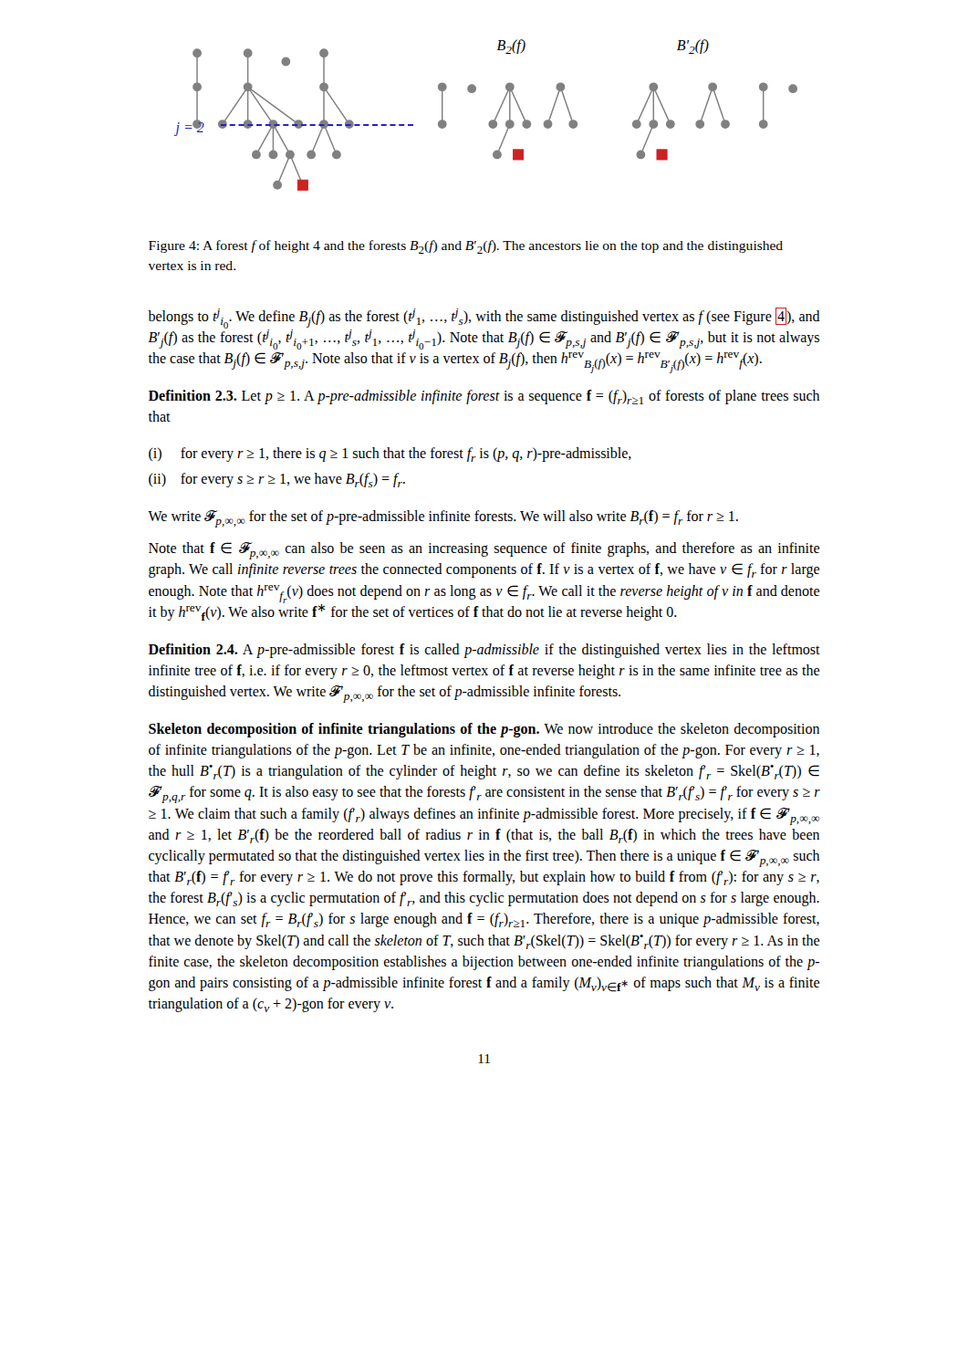B2(f) B′2(f) j = 2
Figure 4: A forest f of height 4 and the forests B2(f) and B′2(f). The ancestors lie on the top and the distinguished vertex is in red.
belongs to tji0. We define Bj(f) as the forest (tj1, …, tjs), with the same distinguished vertex as f (see Figure 4), and B′j(f) as the forest (tji0, tji0+1, …, tjs, tj1, …, tji0−1). Note that Bj(f) ∈ 𝓕p,s,j and B′j(f) ∈ 𝓕′p,s,j, but it is not always the case that Bj(f) ∈ 𝓕′p,s,j. Note also that if v is a vertex of Bj(f), then hrevBj(f)(x) = hrevB′j(f)(x) = hrevf(x).
Definition 2.3. Let p ≥ 1. A p-pre-admissible infinite forest is a sequence f = (fr)r≥1 of forests of plane trees such that
(i) for every r ≥ 1, there is q ≥ 1 such that the forest fr is (p, q, r)-pre-admissible,
(ii) for every s ≥ r ≥ 1, we have Br(fs) = fr.
We write 𝓕p,∞,∞ for the set of p-pre-admissible infinite forests. We will also write Br(f) = fr for r ≥ 1.
Note that f ∈ 𝓕p,∞,∞ can also be seen as an increasing sequence of finite graphs, and therefore as an infinite graph. We call infinite reverse trees the connected components of f. If v is a vertex of f, we have v ∈ fr for r large enough. Note that hrevfr(v) does not depend on r as long as v ∈ fr. We call it the reverse height of v in f and denote it by hrevf(v). We also write f∗ for the set of vertices of f that do not lie at reverse height 0.
Definition 2.4. A p-pre-admissible forest f is called p-admissible if the distinguished vertex lies in the leftmost infinite tree of f, i.e. if for every r ≥ 0, the leftmost vertex of f at reverse height r is in the same infinite tree as the distinguished vertex. We write 𝓕′p,∞,∞ for the set of p-admissible infinite forests.
Skeleton decomposition of infinite triangulations of the p-gon. We now introduce the skeleton decomposition of infinite triangulations of the p-gon. Let T be an infinite, one-ended triangulation of the p-gon. For every r ≥ 1, the hull B•r(T) is a triangulation of the cylinder of height r, so we can define its skeleton f′r = Skel(B•r(T)) ∈ 𝓕′p,q,r for some q. It is also easy to see that the forests f′r are consistent in the sense that B′r(f′s) = f′r for every s ≥ r ≥ 1. We claim that such a family (f′r) always defines an infinite p-admissible forest. More precisely, if f ∈ 𝓕′p,∞,∞ and r ≥ 1, let B′r(f) be the reordered ball of radius r in f (that is, the ball Br(f) in which the trees have been cyclically permutated so that the distinguished vertex lies in the first tree). Then there is a unique f ∈ 𝓕′p,∞,∞ such that B′r(f) = f′r for every r ≥ 1. We do not prove this formally, but explain how to build f from (f′r): for any s ≥ r, the forest Br(f′s) is a cyclic permutation of f′r, and this cyclic permutation does not depend on s for s large enough. Hence, we can set fr = Br(f′s) for s large enough and f = (fr)r≥1. Therefore, there is a unique p-admissible forest, that we denote by Skel(T) and call the skeleton of T, such that B′r(Skel(T)) = Skel(B•r(T)) for every r ≥ 1. As in the finite case, the skeleton decomposition establishes a bijection between one-ended infinite triangulations of the p-gon and pairs consisting of a p-admissible infinite forest f and a family (Mv)v∈f∗ of maps such that Mv is a finite triangulation of a (cv + 2)-gon for every v.
11